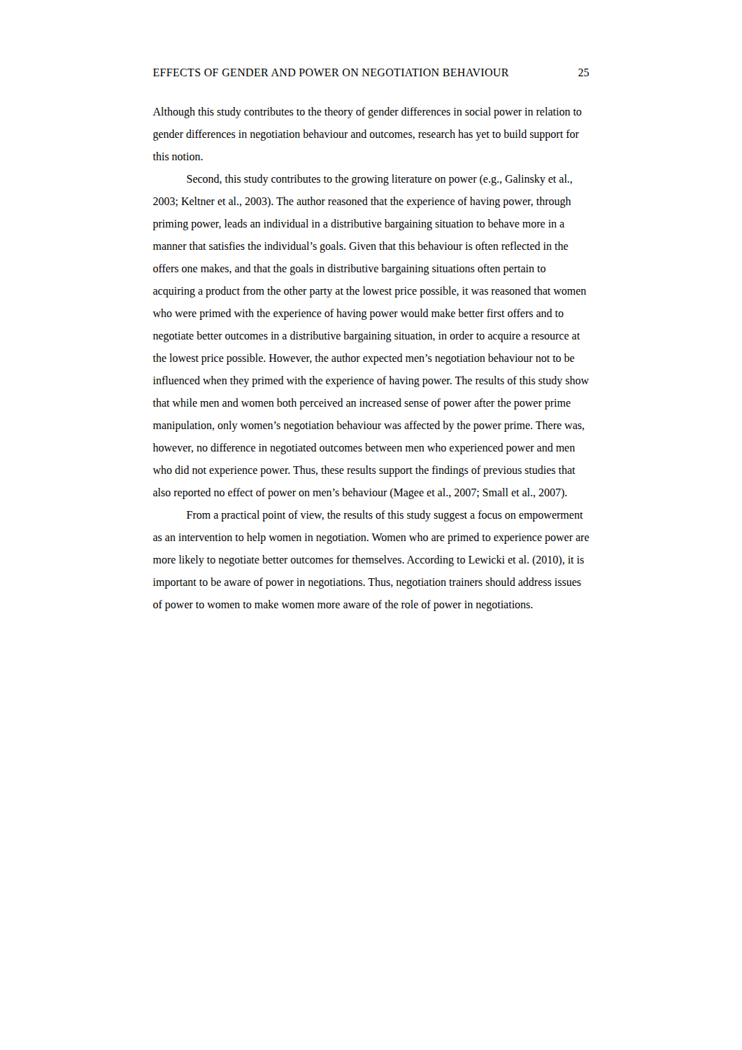Effects of Gender and Power on Negotiation Behaviour 25
Although this study contributes to the theory of gender differences in social power in relation to gender differences in negotiation behaviour and outcomes, research has yet to build support for this notion.
Second, this study contributes to the growing literature on power (e.g., Galinsky et al., 2003; Keltner et al., 2003). The author reasoned that the experience of having power, through priming power, leads an individual in a distributive bargaining situation to behave more in a manner that satisfies the individual’s goals. Given that this behaviour is often reflected in the offers one makes, and that the goals in distributive bargaining situations often pertain to acquiring a product from the other party at the lowest price possible, it was reasoned that women who were primed with the experience of having power would make better first offers and to negotiate better outcomes in a distributive bargaining situation, in order to acquire a resource at the lowest price possible. However, the author expected men’s negotiation behaviour not to be influenced when they primed with the experience of having power. The results of this study show that while men and women both perceived an increased sense of power after the power prime manipulation, only women’s negotiation behaviour was affected by the power prime. There was, however, no difference in negotiated outcomes between men who experienced power and men who did not experience power. Thus, these results support the findings of previous studies that also reported no effect of power on men’s behaviour (Magee et al., 2007; Small et al., 2007).
From a practical point of view, the results of this study suggest a focus on empowerment as an intervention to help women in negotiation. Women who are primed to experience power are more likely to negotiate better outcomes for themselves. According to Lewicki et al. (2010), it is important to be aware of power in negotiations. Thus, negotiation trainers should address issues of power to women to make women more aware of the role of power in negotiations.